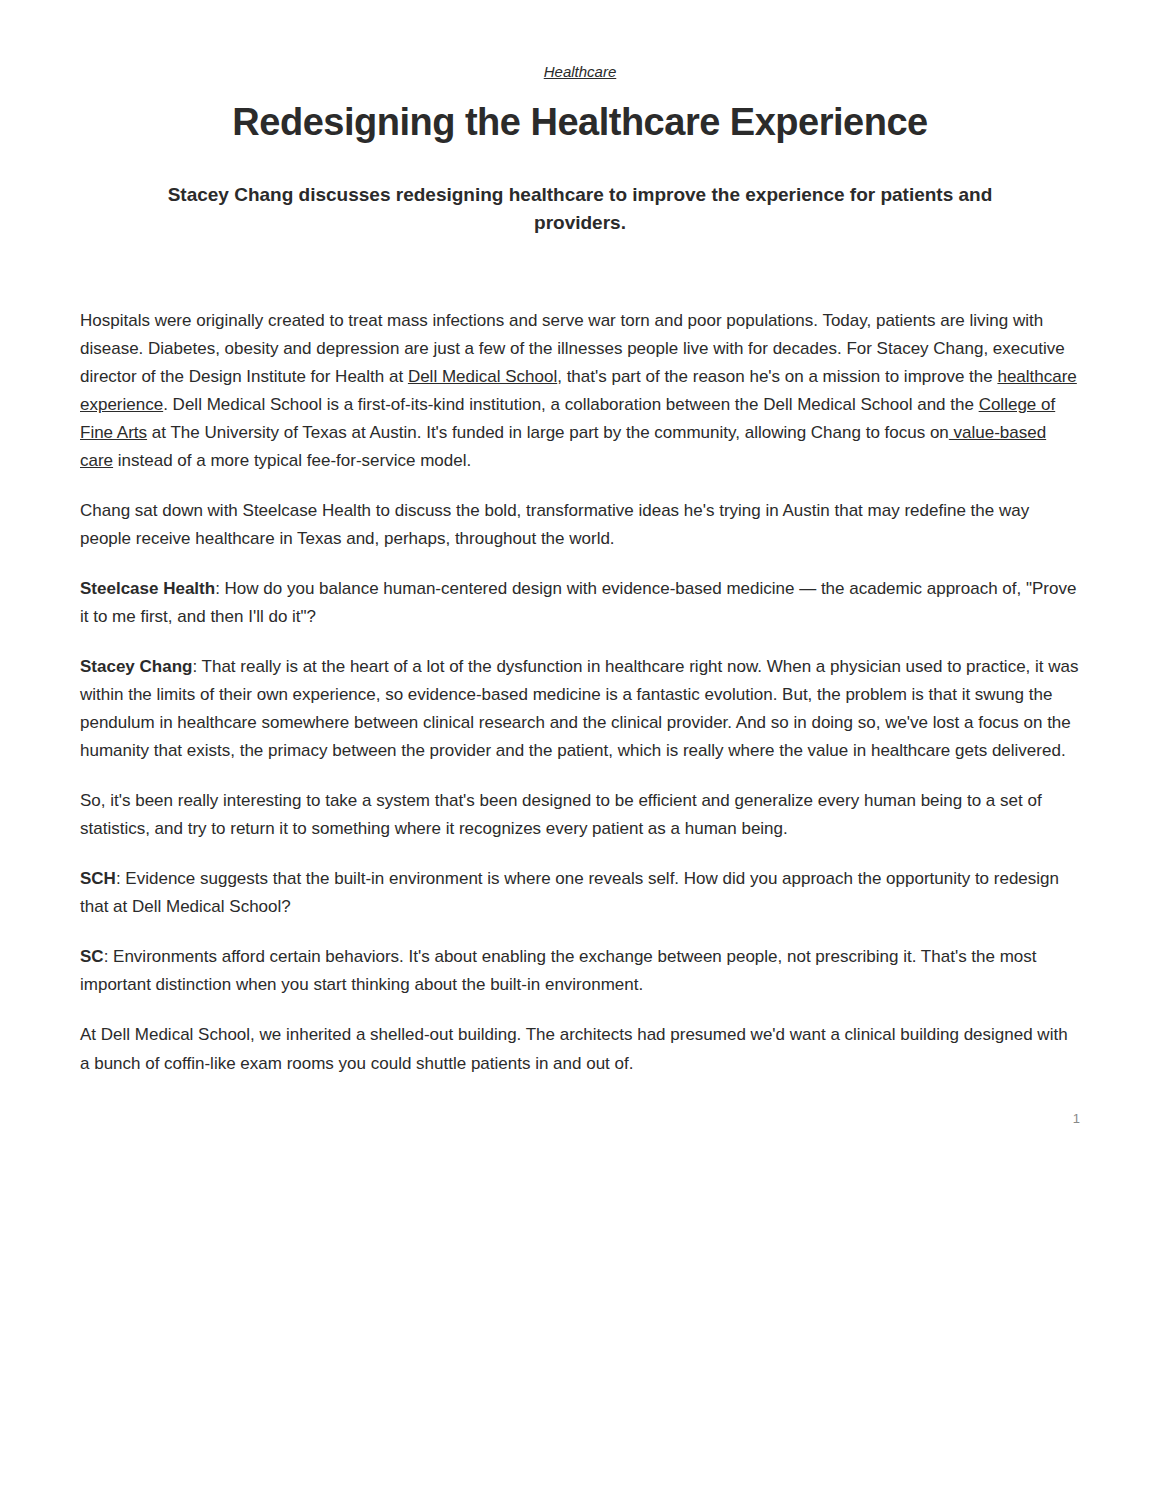Healthcare
Redesigning the Healthcare Experience
Stacey Chang discusses redesigning healthcare to improve the experience for patients and providers.
Hospitals were originally created to treat mass infections and serve war torn and poor populations. Today, patients are living with disease. Diabetes, obesity and depression are just a few of the illnesses people live with for decades. For Stacey Chang, executive director of the Design Institute for Health at Dell Medical School, that's part of the reason he's on a mission to improve the healthcare experience. Dell Medical School is a first-of-its-kind institution, a collaboration between the Dell Medical School and the College of Fine Arts at The University of Texas at Austin. It's funded in large part by the community, allowing Chang to focus on value-based care instead of a more typical fee-for-service model.
Chang sat down with Steelcase Health to discuss the bold, transformative ideas he's trying in Austin that may redefine the way people receive healthcare in Texas and, perhaps, throughout the world.
Steelcase Health: How do you balance human-centered design with evidence-based medicine — the academic approach of, "Prove it to me first, and then I'll do it"?
Stacey Chang: That really is at the heart of a lot of the dysfunction in healthcare right now. When a physician used to practice, it was within the limits of their own experience, so evidence-based medicine is a fantastic evolution. But, the problem is that it swung the pendulum in healthcare somewhere between clinical research and the clinical provider. And so in doing so, we've lost a focus on the humanity that exists, the primacy between the provider and the patient, which is really where the value in healthcare gets delivered.
So, it's been really interesting to take a system that's been designed to be efficient and generalize every human being to a set of statistics, and try to return it to something where it recognizes every patient as a human being.
SCH: Evidence suggests that the built-in environment is where one reveals self. How did you approach the opportunity to redesign that at Dell Medical School?
SC: Environments afford certain behaviors. It's about enabling the exchange between people, not prescribing it. That's the most important distinction when you start thinking about the built-in environment.
At Dell Medical School, we inherited a shelled-out building. The architects had presumed we'd want a clinical building designed with a bunch of coffin-like exam rooms you could shuttle patients in and out of.
1